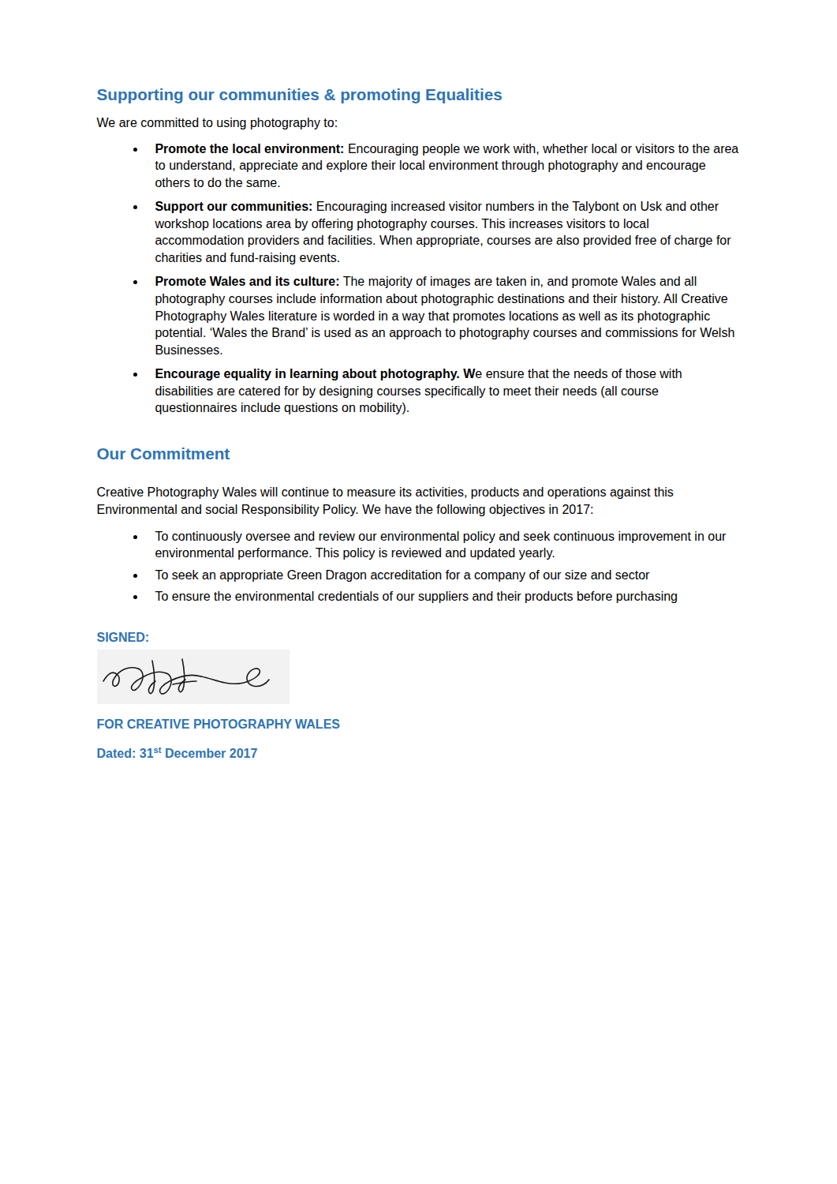Supporting our communities & promoting Equalities
We are committed to using photography to:
Promote the local environment: Encouraging people we work with, whether local or visitors to the area to understand, appreciate and explore their local environment through photography and encourage others to do the same.
Support our communities: Encouraging increased visitor numbers in the Talybont on Usk and other workshop locations area by offering photography courses. This increases visitors to local accommodation providers and facilities. When appropriate, courses are also provided free of charge for charities and fund-raising events.
Promote Wales and its culture: The majority of images are taken in, and promote Wales and all photography courses include information about photographic destinations and their history. All Creative Photography Wales literature is worded in a way that promotes locations as well as its photographic potential. ‘Wales the Brand’ is used as an approach to photography courses and commissions for Welsh Businesses.
Encourage equality in learning about photography. We ensure that the needs of those with disabilities are catered for by designing courses specifically to meet their needs (all course questionnaires include questions on mobility).
Our Commitment
Creative Photography Wales will continue to measure its activities, products and operations against this Environmental and social Responsibility Policy. We have the following objectives in 2017:
To continuously oversee and review our environmental policy and seek continuous improvement in our environmental performance. This policy is reviewed and updated yearly.
To seek an appropriate Green Dragon accreditation for a company of our size and sector
To ensure the environmental credentials of our suppliers and their products before purchasing
SIGNED:
FOR CREATIVE PHOTOGRAPHY WALES
Dated: 31st December 2017